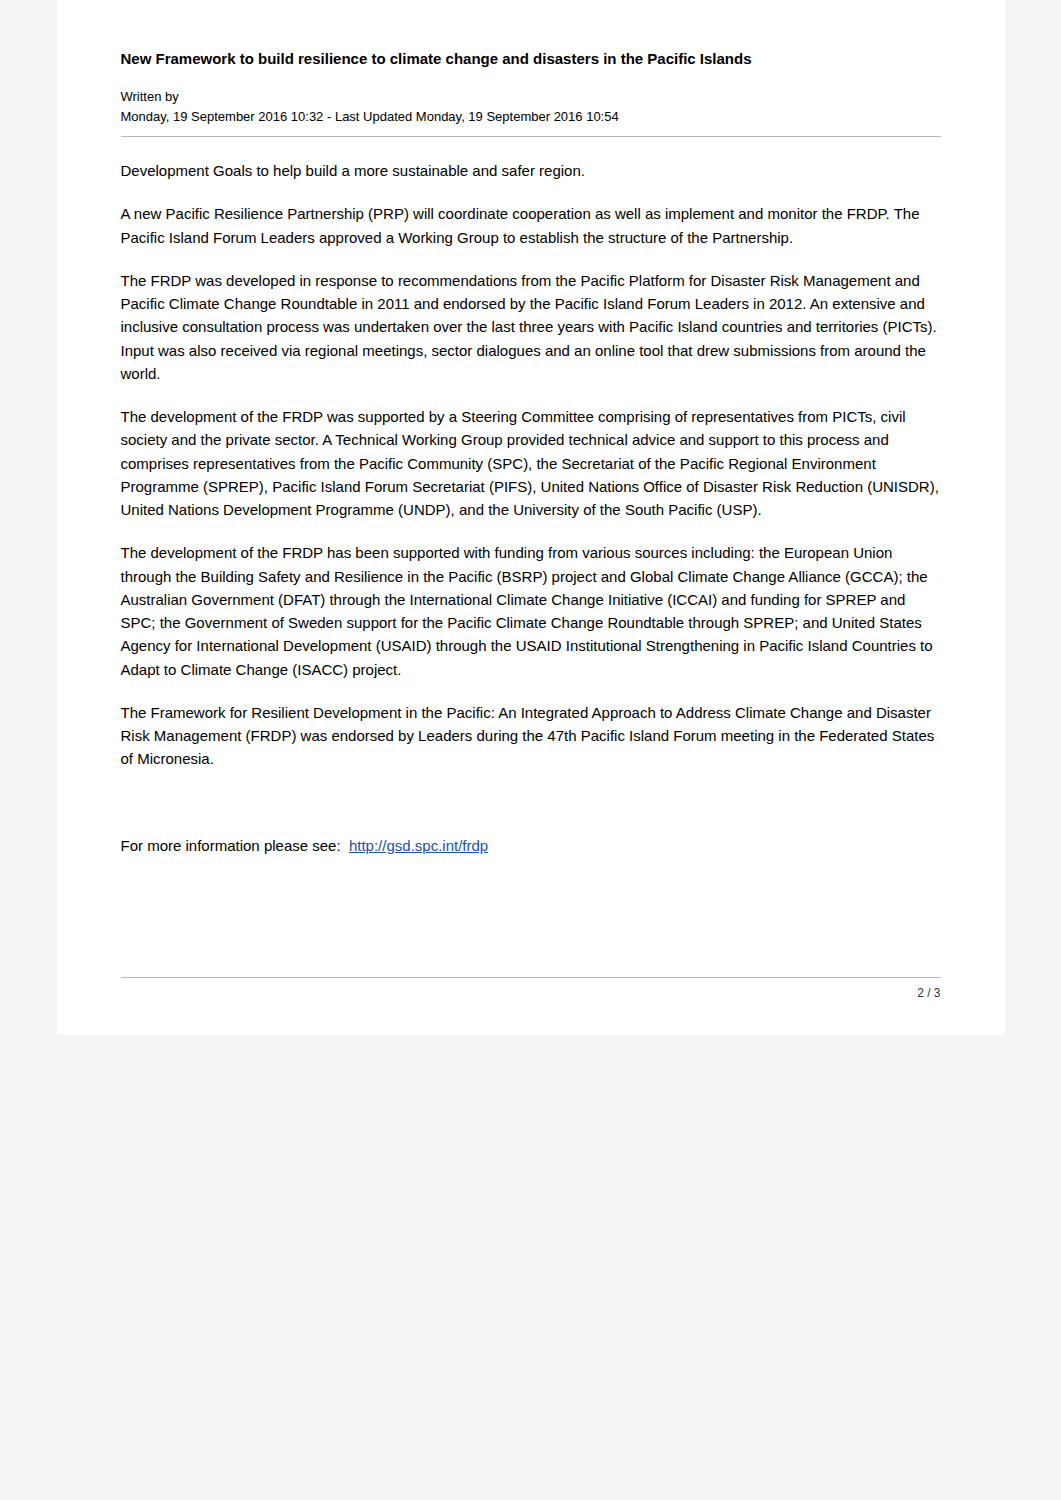New Framework to build resilience to climate change and disasters in the Pacific Islands
Written by Monday, 19 September 2016 10:32 - Last Updated Monday, 19 September 2016 10:54
Development Goals to help build a more sustainable and safer region.
A new Pacific Resilience Partnership (PRP) will coordinate cooperation as well as implement and monitor the FRDP. The Pacific Island Forum Leaders approved a Working Group to establish the structure of the Partnership.
The FRDP was developed in response to recommendations from the Pacific Platform for Disaster Risk Management and Pacific Climate Change Roundtable in 2011 and endorsed by the Pacific Island Forum Leaders in 2012. An extensive and inclusive consultation process was undertaken over the last three years with Pacific Island countries and territories (PICTs). Input was also received via regional meetings, sector dialogues and an online tool that drew submissions from around the world.
The development of the FRDP was supported by a Steering Committee comprising of representatives from PICTs, civil society and the private sector. A Technical Working Group provided technical advice and support to this process and comprises representatives from the Pacific Community (SPC), the Secretariat of the Pacific Regional Environment Programme (SPREP), Pacific Island Forum Secretariat (PIFS), United Nations Office of Disaster Risk Reduction (UNISDR), United Nations Development Programme (UNDP), and the University of the South Pacific (USP).
The development of the FRDP has been supported with funding from various sources including: the European Union through the Building Safety and Resilience in the Pacific (BSRP) project and Global Climate Change Alliance (GCCA); the Australian Government (DFAT) through the International Climate Change Initiative (ICCAI) and funding for SPREP and SPC; the Government of Sweden support for the Pacific Climate Change Roundtable through SPREP; and United States Agency for International Development (USAID) through the USAID Institutional Strengthening in Pacific Island Countries to Adapt to Climate Change (ISACC) project.
The Framework for Resilient Development in the Pacific: An Integrated Approach to Address Climate Change and Disaster Risk Management (FRDP) was endorsed by Leaders during the 47th Pacific Island Forum meeting in the Federated States of Micronesia.
For more information please see: http://gsd.spc.int/frdp
2 / 3